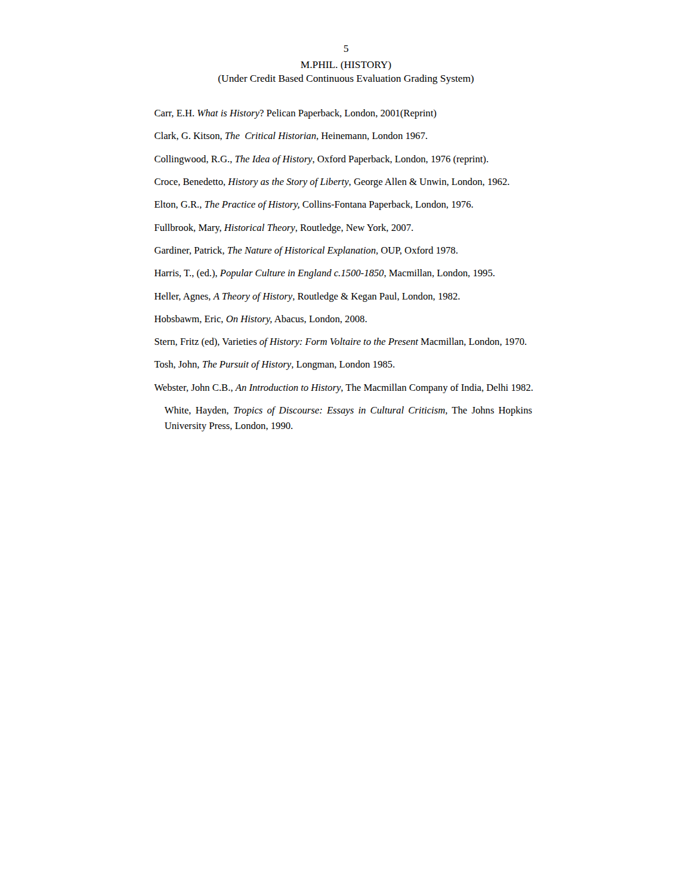5
M.PHIL. (HISTORY)
(Under Credit Based Continuous Evaluation Grading System)
Carr, E.H. What is History? Pelican Paperback, London, 2001(Reprint)
Clark, G. Kitson, The Critical Historian, Heinemann, London 1967.
Collingwood, R.G., The Idea of History, Oxford Paperback, London, 1976 (reprint).
Croce, Benedetto, History as the Story of Liberty, George Allen & Unwin, London, 1962.
Elton, G.R., The Practice of History, Collins-Fontana Paperback, London, 1976.
Fullbrook, Mary, Historical Theory, Routledge, New York, 2007.
Gardiner, Patrick, The Nature of Historical Explanation, OUP, Oxford 1978.
Harris, T., (ed.), Popular Culture in England c.1500-1850, Macmillan, London, 1995.
Heller, Agnes, A Theory of History, Routledge & Kegan Paul, London, 1982.
Hobsbawm, Eric, On History, Abacus, London, 2008.
Stern, Fritz (ed), Varieties of History: Form Voltaire to the Present Macmillan, London, 1970.
Tosh, John, The Pursuit of History, Longman, London 1985.
Webster, John C.B., An Introduction to History, The Macmillan Company of India, Delhi 1982.
White, Hayden, Tropics of Discourse: Essays in Cultural Criticism, The Johns Hopkins University Press, London, 1990.